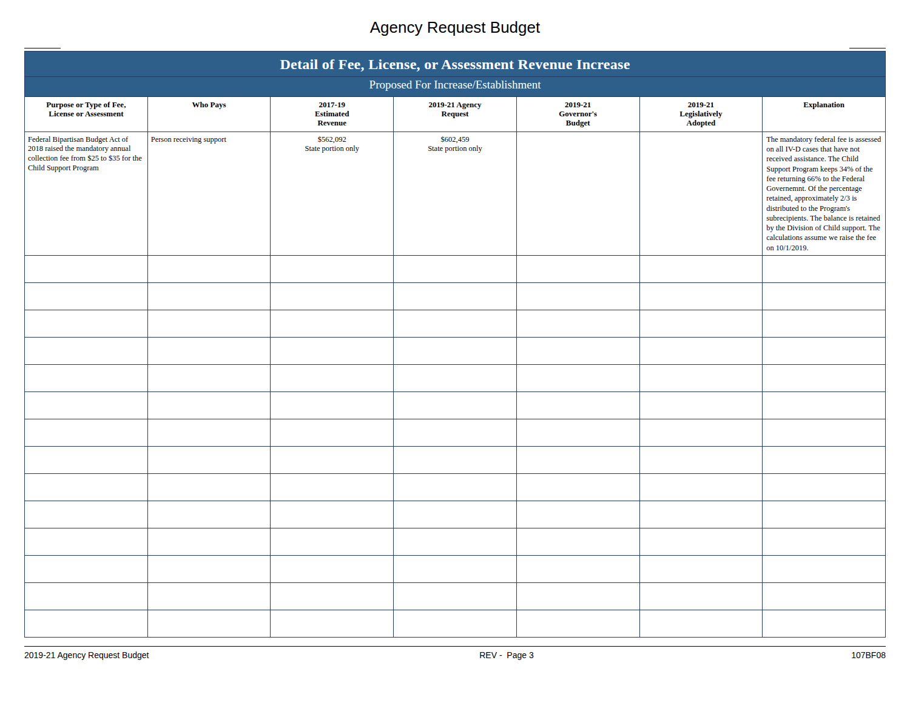Agency Request Budget
| Detail of Fee, License, or Assessment Revenue Increase |
| --- |
| Proposed For Increase/Establishment |
| Purpose or Type of Fee, License or Assessment | Who Pays | 2017-19 Estimated Revenue | 2019-21 Agency Request | 2019-21 Governor's Budget | 2019-21 Legislatively Adopted | Explanation |
| Federal Bipartisan Budget Act of 2018 raised the mandatory annual collection fee from $25 to $35 for the Child Support Program | Person receiving support | $562,092 State portion only | $602,459 State portion only | | | The mandatory federal fee is assessed on all IV-D cases that have not received assistance. The Child Support Program keeps 34% of the fee returning 66% to the Federal Governemnt. Of the percentage retained, approximately 2/3 is distributed to the Program's subrecipients. The balance is retained by the Division of Child support. The calculations assume we raise the fee on 10/1/2019. |
2019-21 Agency Request Budget
REV - Page 3
107BF08